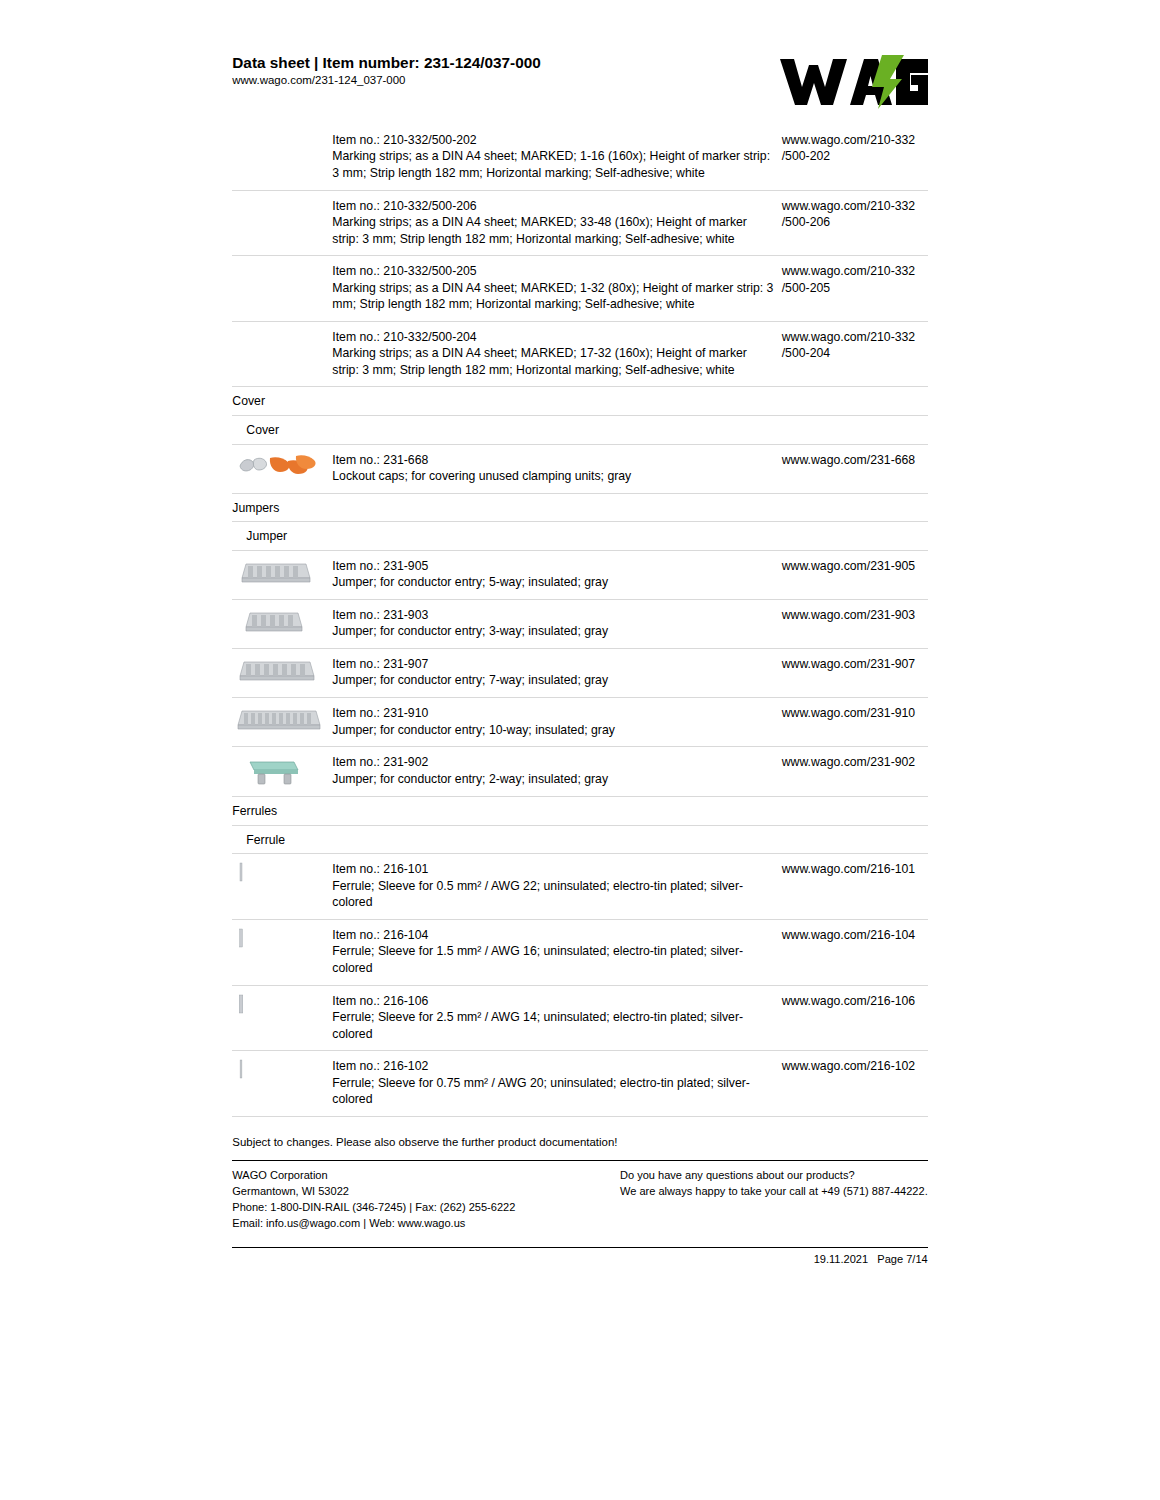Data sheet | Item number: 231-124/037-000
www.wago.com/231-124_037-000
| | Item no.: 210-332/500-202 Marking strips; as a DIN A4 sheet; MARKED; 1-16 (160x); Height of marker strip: 3 mm; Strip length 182 mm; Horizontal marking; Self-adhesive; white | www.wago.com/210-332 /500-202 |
| | Item no.: 210-332/500-206 Marking strips; as a DIN A4 sheet; MARKED; 33-48 (160x); Height of marker strip: 3 mm; Strip length 182 mm; Horizontal marking; Self-adhesive; white | www.wago.com/210-332 /500-206 |
| | Item no.: 210-332/500-205 Marking strips; as a DIN A4 sheet; MARKED; 1-32 (80x); Height of marker strip: 3 mm; Strip length 182 mm; Horizontal marking; Self-adhesive; white | www.wago.com/210-332 /500-205 |
| | Item no.: 210-332/500-204 Marking strips; as a DIN A4 sheet; MARKED; 17-32 (160x); Height of marker strip: 3 mm; Strip length 182 mm; Horizontal marking; Self-adhesive; white | www.wago.com/210-332 /500-204 |
| Cover |
| Cover |
| | Item no.: 231-668 Lockout caps; for covering unused clamping units; gray | www.wago.com/231-668 |
| Jumpers |
| Jumper |
| | Item no.: 231-905 Jumper; for conductor entry; 5-way; insulated; gray | www.wago.com/231-905 |
| | Item no.: 231-903 Jumper; for conductor entry; 3-way; insulated; gray | www.wago.com/231-903 |
| | Item no.: 231-907 Jumper; for conductor entry; 7-way; insulated; gray | www.wago.com/231-907 |
| | Item no.: 231-910 Jumper; for conductor entry; 10-way; insulated; gray | www.wago.com/231-910 |
| | Item no.: 231-902 Jumper; for conductor entry; 2-way; insulated; gray | www.wago.com/231-902 |
| Ferrules |
| Ferrule |
| | Item no.: 216-101 Ferrule; Sleeve for 0.5 mm² / AWG 22; uninsulated; electro-tin plated; silver-colored | www.wago.com/216-101 |
| | Item no.: 216-104 Ferrule; Sleeve for 1.5 mm² / AWG 16; uninsulated; electro-tin plated; silver-colored | www.wago.com/216-104 |
| | Item no.: 216-106 Ferrule; Sleeve for 2.5 mm² / AWG 14; uninsulated; electro-tin plated; silver-colored | www.wago.com/216-106 |
| | Item no.: 216-102 Ferrule; Sleeve for 0.75 mm² / AWG 20; uninsulated; electro-tin plated; silver-colored | www.wago.com/216-102 |
Subject to changes. Please also observe the further product documentation!
WAGO Corporation
Germantown, WI 53022
Phone: 1-800-DIN-RAIL (346-7245) | Fax: (262) 255-6222
Email: info.us@wago.com | Web: www.wago.us
Do you have any questions about our products?
We are always happy to take your call at +49 (571) 887-44222.
19.11.2021 Page 7/14